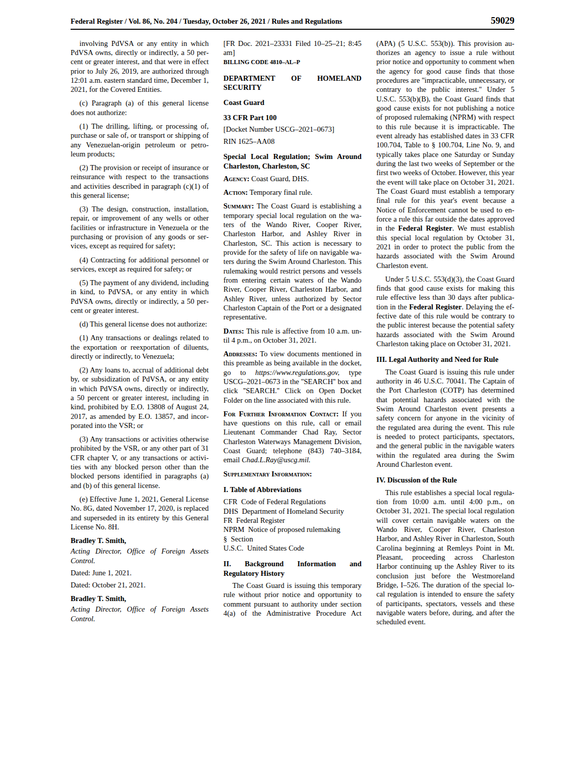Federal Register / Vol. 86, No. 204 / Tuesday, October 26, 2021 / Rules and Regulations 59029
involving PdVSA or any entity in which PdVSA owns, directly or indirectly, a 50 percent or greater interest, and that were in effect prior to July 26, 2019, are authorized through 12:01 a.m. eastern standard time, December 1, 2021, for the Covered Entities.
(c) Paragraph (a) of this general license does not authorize:
(1) The drilling, lifting, or processing of, purchase or sale of, or transport or shipping of any Venezuelan-origin petroleum or petroleum products;
(2) The provision or receipt of insurance or reinsurance with respect to the transactions and activities described in paragraph (c)(1) of this general license;
(3) The design, construction, installation, repair, or improvement of any wells or other facilities or infrastructure in Venezuela or the purchasing or provision of any goods or services, except as required for safety;
(4) Contracting for additional personnel or services, except as required for safety; or
(5) The payment of any dividend, including in kind, to PdVSA, or any entity in which PdVSA owns, directly or indirectly, a 50 percent or greater interest.
(d) This general license does not authorize:
(1) Any transactions or dealings related to the exportation or reexportation of diluents, directly or indirectly, to Venezuela;
(2) Any loans to, accrual of additional debt by, or subsidization of PdVSA, or any entity in which PdVSA owns, directly or indirectly, a 50 percent or greater interest, including in kind, prohibited by E.O. 13808 of August 24, 2017, as amended by E.O. 13857, and incorporated into the VSR; or
(3) Any transactions or activities otherwise prohibited by the VSR, or any other part of 31 CFR chapter V, or any transactions or activities with any blocked person other than the blocked persons identified in paragraphs (a) and (b) of this general license.
(e) Effective June 1, 2021, General License No. 8G, dated November 17, 2020, is replaced and superseded in its entirety by this General License No. 8H.
Bradley T. Smith,
Acting Director, Office of Foreign Assets Control.
Dated: June 1, 2021.
Dated: October 21, 2021.
Bradley T. Smith,
Acting Director, Office of Foreign Assets Control.
[FR Doc. 2021–23331 Filed 10–25–21; 8:45 am]
BILLING CODE 4810–AL–P
DEPARTMENT OF HOMELAND SECURITY
Coast Guard
33 CFR Part 100
[Docket Number USCG–2021–0673]
RIN 1625–AA08
Special Local Regulation; Swim Around Charleston, Charleston, SC
Agency: Coast Guard, DHS.
Action: Temporary final rule.
Summary: The Coast Guard is establishing a temporary special local regulation on the waters of the Wando River, Cooper River, Charleston Harbor, and Ashley River in Charleston, SC. This action is necessary to provide for the safety of life on navigable waters during the Swim Around Charleston. This rulemaking would restrict persons and vessels from entering certain waters of the Wando River, Cooper River, Charleston Harbor, and Ashley River, unless authorized by Sector Charleston Captain of the Port or a designated representative.
Dates: This rule is affective from 10 a.m. until 4 p.m., on October 31, 2021.
Addresses: To view documents mentioned in this preamble as being available in the docket, go to https://www.regulations.gov, type USCG–2021–0673 in the ''SEARCH'' box and click ''SEARCH.'' Click on Open Docket Folder on the line associated with this rule.
For Further Information Contact: If you have questions on this rule, call or email Lieutenant Commander Chad Ray, Sector Charleston Waterways Management Division, Coast Guard; telephone (843) 740–3184, email Chad.L.Ray@uscg.mil.
Supplementary Information:
I. Table of Abbreviations
CFR Code of Federal Regulations
DHS Department of Homeland Security
FR Federal Register
NPRM Notice of proposed rulemaking
§ Section
U.S.C. United States Code
II. Background Information and Regulatory History
The Coast Guard is issuing this temporary rule without prior notice and opportunity to comment pursuant to authority under section 4(a) of the Administrative Procedure Act (APA) (5 U.S.C. 553(b)). This provision authorizes an agency to issue a rule without prior notice and opportunity to comment when the agency for good cause finds that those procedures are ''impracticable, unnecessary, or contrary to the public interest.'' Under 5 U.S.C. 553(b)(B), the Coast Guard finds that good cause exists for not publishing a notice of proposed rulemaking (NPRM) with respect to this rule because it is impracticable. The event already has established dates in 33 CFR 100.704, Table to § 100.704, Line No. 9, and typically takes place one Saturday or Sunday during the last two weeks of September or the first two weeks of October. However, this year the event will take place on October 31, 2021. The Coast Guard must establish a temporary final rule for this year's event because a Notice of Enforcement cannot be used to enforce a rule this far outside the dates approved in the Federal Register. We must establish this special local regulation by October 31, 2021 in order to protect the public from the hazards associated with the Swim Around Charleston event.
Under 5 U.S.C. 553(d)(3), the Coast Guard finds that good cause exists for making this rule effective less than 30 days after publication in the Federal Register. Delaying the effective date of this rule would be contrary to the public interest because the potential safety hazards associated with the Swim Around Charleston taking place on October 31, 2021.
III. Legal Authority and Need for Rule
The Coast Guard is issuing this rule under authority in 46 U.S.C. 70041. The Captain of the Port Charleston (COTP) has determined that potential hazards associated with the Swim Around Charleston event presents a safety concern for anyone in the vicinity of the regulated area during the event. This rule is needed to protect participants, spectators, and the general public in the navigable waters within the regulated area during the Swim Around Charleston event.
IV. Discussion of the Rule
This rule establishes a special local regulation from 10:00 a.m. until 4:00 p.m., on October 31, 2021. The special local regulation will cover certain navigable waters on the Wando River, Cooper River, Charleston Harbor, and Ashley River in Charleston, South Carolina beginning at Remleys Point in Mt. Pleasant, proceeding across Charleston Harbor continuing up the Ashley River to its conclusion just before the Westmoreland Bridge, I–526. The duration of the special local regulation is intended to ensure the safety of participants, spectators, vessels and these navigable waters before, during, and after the scheduled event.